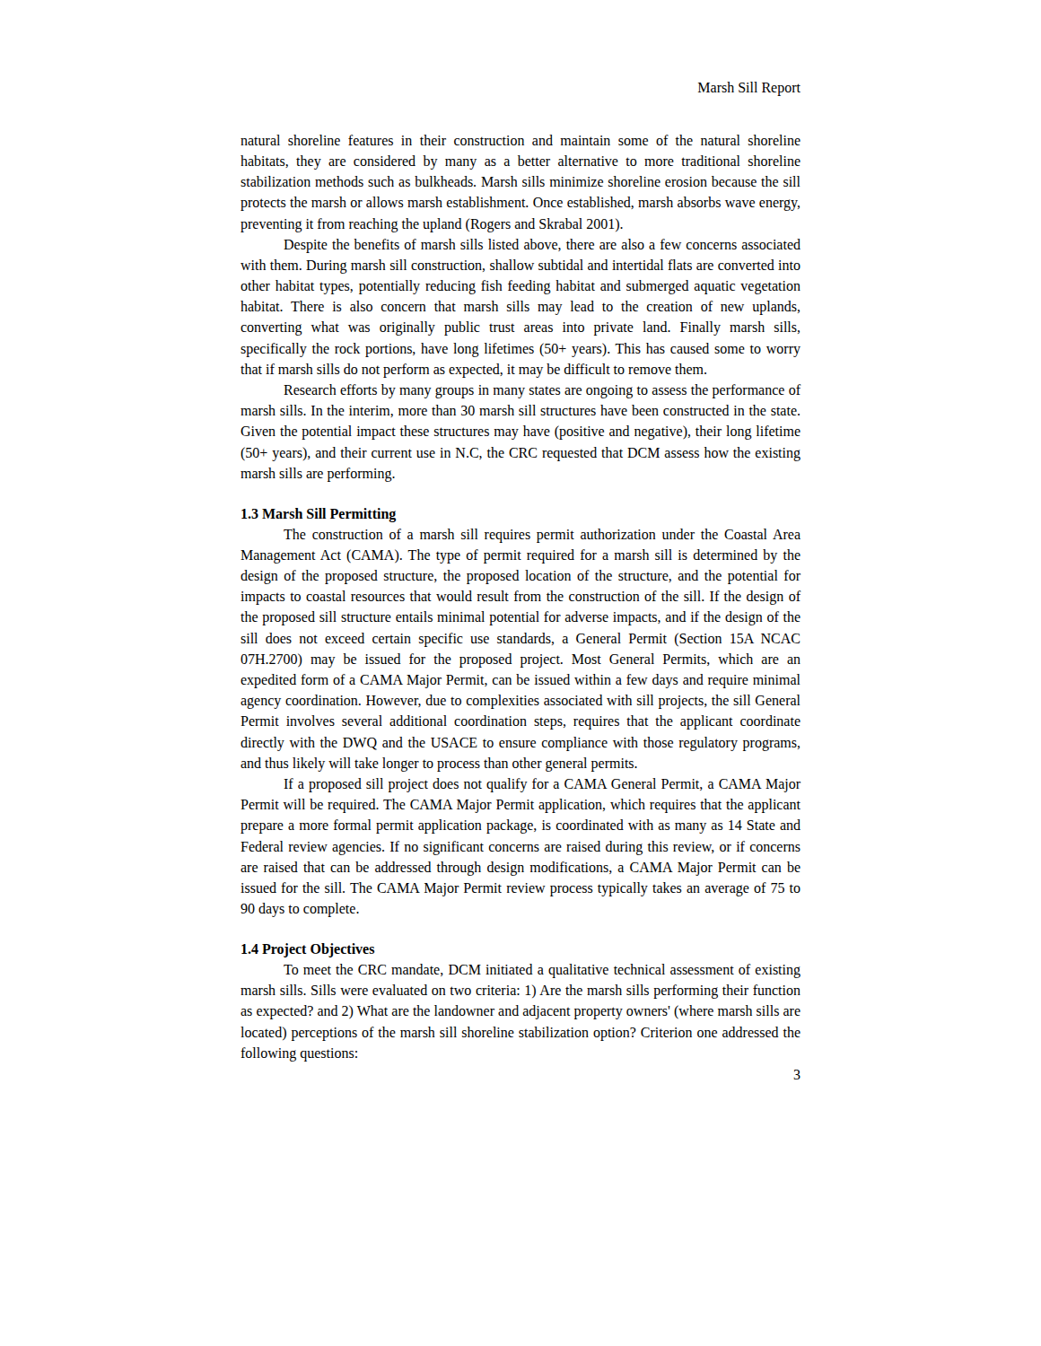Marsh Sill Report
natural shoreline features in their construction and maintain some of the natural shoreline habitats, they are considered by many as a better alternative to more traditional shoreline stabilization methods such as bulkheads. Marsh sills minimize shoreline erosion because the sill protects the marsh or allows marsh establishment. Once established, marsh absorbs wave energy, preventing it from reaching the upland (Rogers and Skrabal 2001).
Despite the benefits of marsh sills listed above, there are also a few concerns associated with them. During marsh sill construction, shallow subtidal and intertidal flats are converted into other habitat types, potentially reducing fish feeding habitat and submerged aquatic vegetation habitat. There is also concern that marsh sills may lead to the creation of new uplands, converting what was originally public trust areas into private land. Finally marsh sills, specifically the rock portions, have long lifetimes (50+ years). This has caused some to worry that if marsh sills do not perform as expected, it may be difficult to remove them.
Research efforts by many groups in many states are ongoing to assess the performance of marsh sills. In the interim, more than 30 marsh sill structures have been constructed in the state. Given the potential impact these structures may have (positive and negative), their long lifetime (50+ years), and their current use in N.C, the CRC requested that DCM assess how the existing marsh sills are performing.
1.3 Marsh Sill Permitting
The construction of a marsh sill requires permit authorization under the Coastal Area Management Act (CAMA). The type of permit required for a marsh sill is determined by the design of the proposed structure, the proposed location of the structure, and the potential for impacts to coastal resources that would result from the construction of the sill. If the design of the proposed sill structure entails minimal potential for adverse impacts, and if the design of the sill does not exceed certain specific use standards, a General Permit (Section 15A NCAC 07H.2700) may be issued for the proposed project. Most General Permits, which are an expedited form of a CAMA Major Permit, can be issued within a few days and require minimal agency coordination. However, due to complexities associated with sill projects, the sill General Permit involves several additional coordination steps, requires that the applicant coordinate directly with the DWQ and the USACE to ensure compliance with those regulatory programs, and thus likely will take longer to process than other general permits.
If a proposed sill project does not qualify for a CAMA General Permit, a CAMA Major Permit will be required. The CAMA Major Permit application, which requires that the applicant prepare a more formal permit application package, is coordinated with as many as 14 State and Federal review agencies. If no significant concerns are raised during this review, or if concerns are raised that can be addressed through design modifications, a CAMA Major Permit can be issued for the sill. The CAMA Major Permit review process typically takes an average of 75 to 90 days to complete.
1.4 Project Objectives
To meet the CRC mandate, DCM initiated a qualitative technical assessment of existing marsh sills. Sills were evaluated on two criteria: 1) Are the marsh sills performing their function as expected? and 2) What are the landowner and adjacent property owners' (where marsh sills are located) perceptions of the marsh sill shoreline stabilization option? Criterion one addressed the following questions:
3